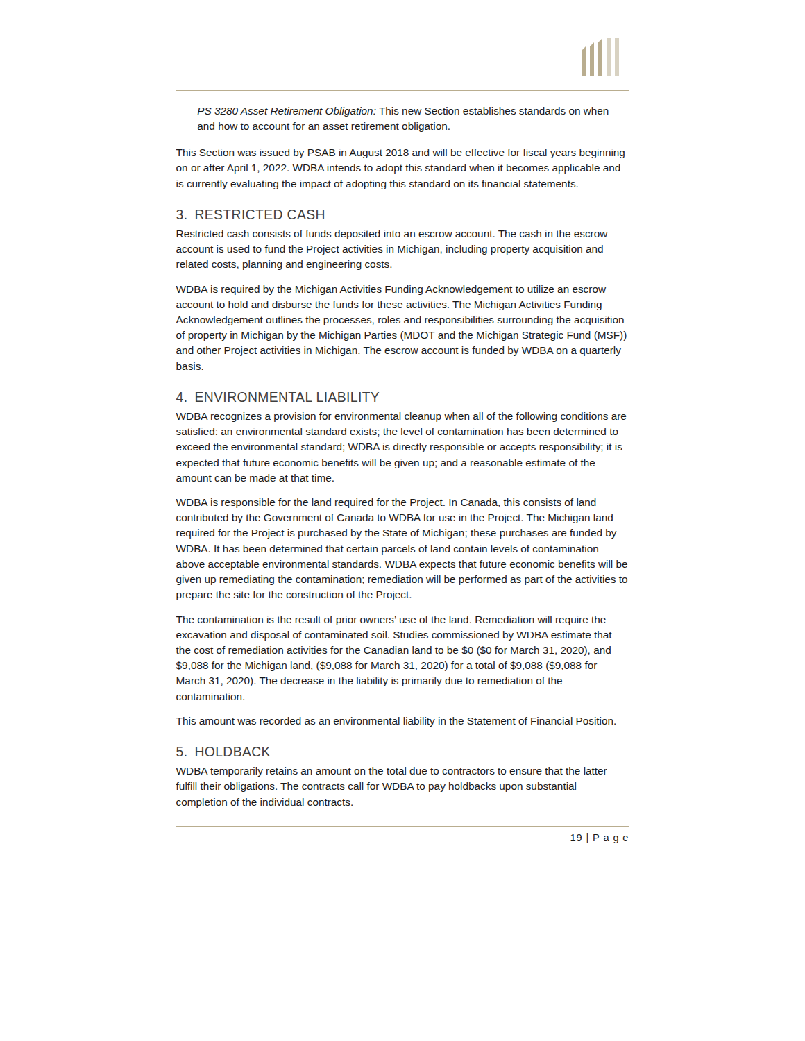PS 3280 Asset Retirement Obligation: This new Section establishes standards on when and how to account for an asset retirement obligation.
This Section was issued by PSAB in August 2018 and will be effective for fiscal years beginning on or after April 1, 2022. WDBA intends to adopt this standard when it becomes applicable and is currently evaluating the impact of adopting this standard on its financial statements.
3. RESTRICTED CASH
Restricted cash consists of funds deposited into an escrow account. The cash in the escrow account is used to fund the Project activities in Michigan, including property acquisition and related costs, planning and engineering costs.
WDBA is required by the Michigan Activities Funding Acknowledgement to utilize an escrow account to hold and disburse the funds for these activities. The Michigan Activities Funding Acknowledgement outlines the processes, roles and responsibilities surrounding the acquisition of property in Michigan by the Michigan Parties (MDOT and the Michigan Strategic Fund (MSF)) and other Project activities in Michigan. The escrow account is funded by WDBA on a quarterly basis.
4. ENVIRONMENTAL LIABILITY
WDBA recognizes a provision for environmental cleanup when all of the following conditions are satisfied: an environmental standard exists; the level of contamination has been determined to exceed the environmental standard; WDBA is directly responsible or accepts responsibility; it is expected that future economic benefits will be given up; and a reasonable estimate of the amount can be made at that time.
WDBA is responsible for the land required for the Project. In Canada, this consists of land contributed by the Government of Canada to WDBA for use in the Project. The Michigan land required for the Project is purchased by the State of Michigan; these purchases are funded by WDBA. It has been determined that certain parcels of land contain levels of contamination above acceptable environmental standards. WDBA expects that future economic benefits will be given up remediating the contamination; remediation will be performed as part of the activities to prepare the site for the construction of the Project.
The contamination is the result of prior owners’ use of the land. Remediation will require the excavation and disposal of contaminated soil. Studies commissioned by WDBA estimate that the cost of remediation activities for the Canadian land to be $0 ($0 for March 31, 2020), and $9,088 for the Michigan land, ($9,088 for March 31, 2020) for a total of $9,088 ($9,088 for March 31, 2020). The decrease in the liability is primarily due to remediation of the contamination.
This amount was recorded as an environmental liability in the Statement of Financial Position.
5. HOLDBACK
WDBA temporarily retains an amount on the total due to contractors to ensure that the latter fulfill their obligations. The contracts call for WDBA to pay holdbacks upon substantial completion of the individual contracts.
19 | P a g e